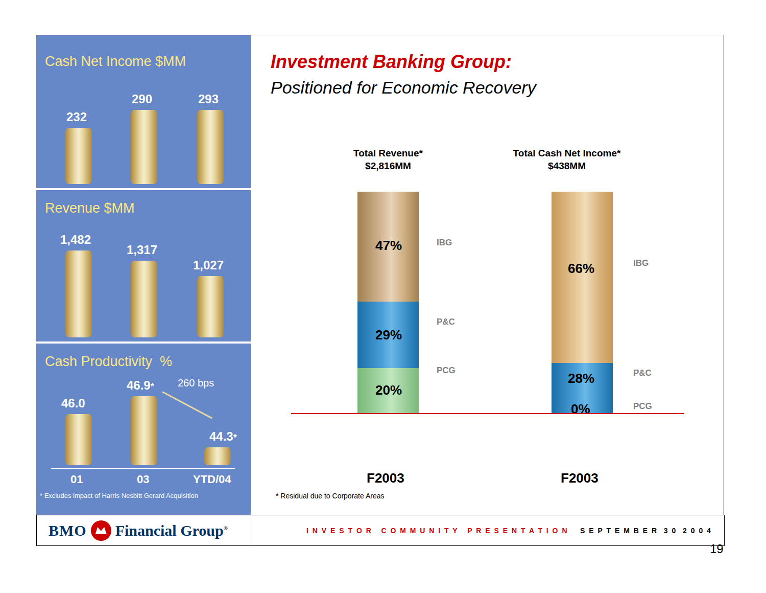Cash Net Income $MM
232
290
293
Revenue $MM
1,482
1,317
1,027
Cash Productivity %
46.0
46.9*
44.3*
260 bps
01
03
YTD/04
* Excludes impact of Harris Nesbitt Gerard Acquisition
Investment Banking Group:
Positioned for Economic Recovery
Total Revenue*
$2,816MM
Total Cash Net Income*
$438MM
47%
29%
20%
IBG
P&C
PCG
66%
28%
0%
IBG
P&C
PCG
F2003
F2003
* Residual due to Corporate Areas
BMO Financial Group®
I N V E S T O R C O M M U N I T Y P R E S E N T A T I O N S E P T E M B E R 3 0 2 0 0 4
19